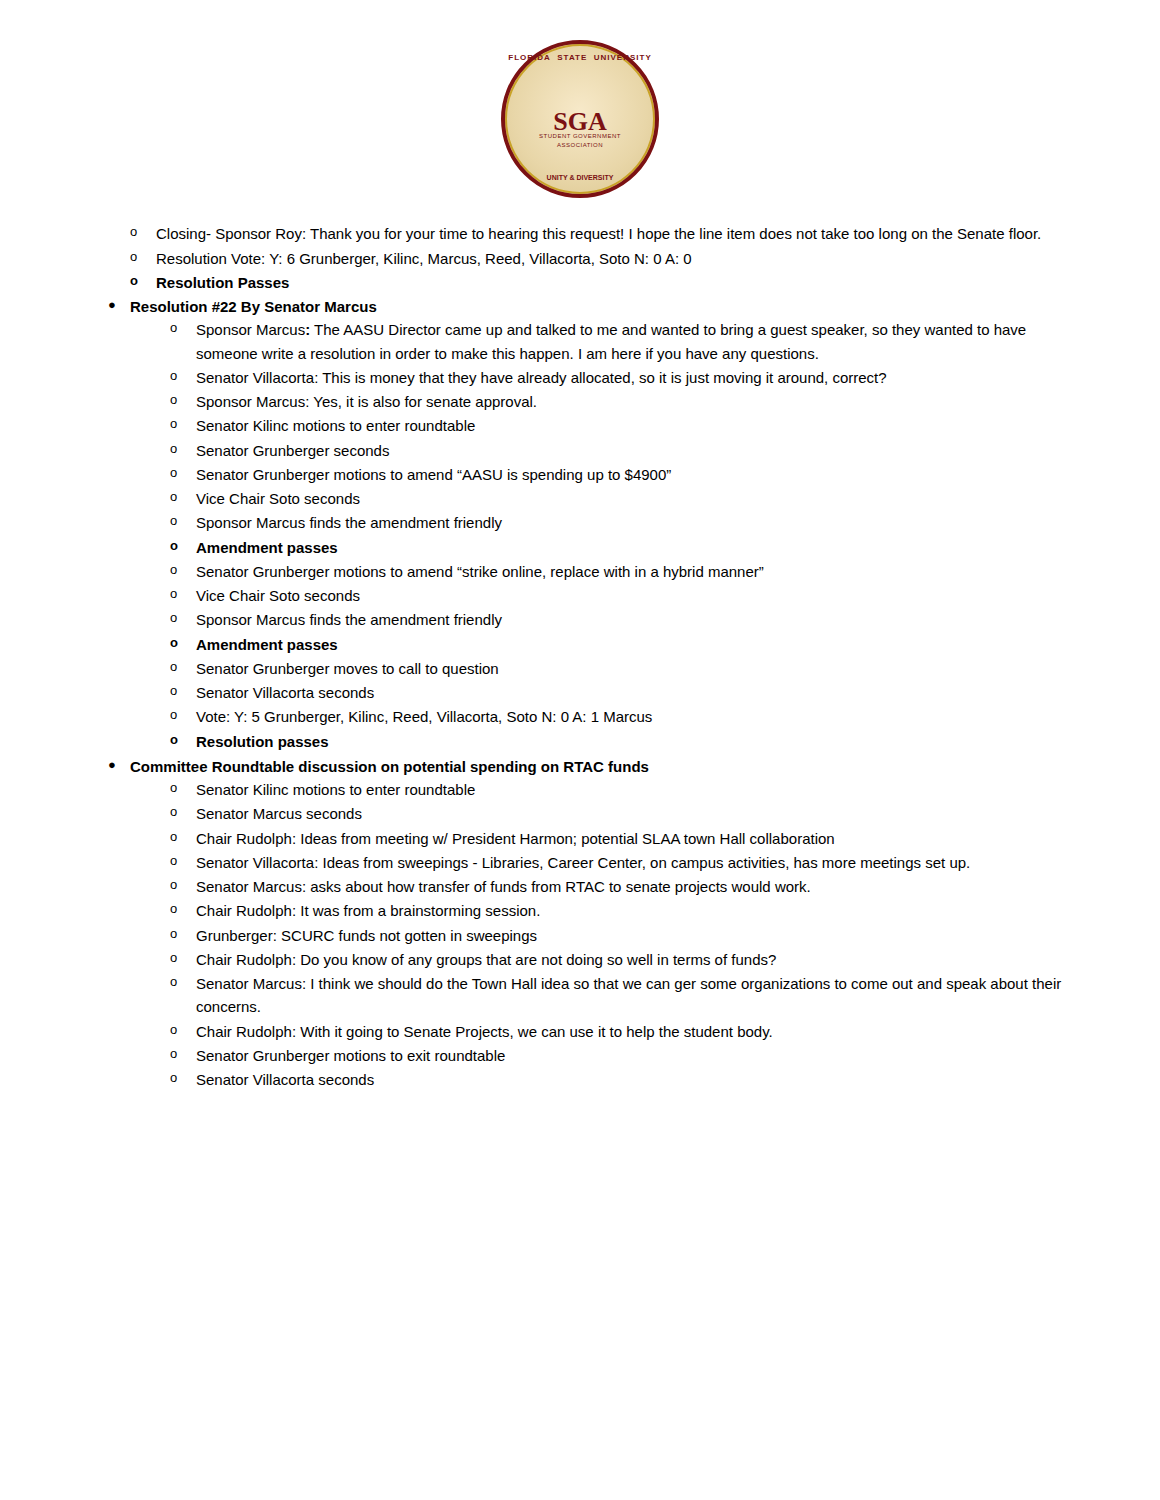FLORIDA STATE UNIVERSITY
SGA
STUDENT GOVERNMENT
ASSOCIATION
UNITY & DIVERSITY
Closing- Sponsor Roy: Thank you for your time to hearing this request! I hope the line item does not take too long on the Senate floor.
Resolution Vote: Y: 6 Grunberger, Kilinc, Marcus, Reed, Villacorta, Soto N: 0 A: 0
Resolution Passes
Resolution #22 By Senator Marcus
Sponsor Marcus: The AASU Director came up and talked to me and wanted to bring a guest speaker, so they wanted to have someone write a resolution in order to make this happen. I am here if you have any questions.
Senator Villacorta: This is money that they have already allocated, so it is just moving it around, correct?
Sponsor Marcus: Yes, it is also for senate approval.
Senator Kilinc motions to enter roundtable
Senator Grunberger seconds
Senator Grunberger motions to amend “AASU is spending up to $4900”
Vice Chair Soto seconds
Sponsor Marcus finds the amendment friendly
Amendment passes
Senator Grunberger motions to amend “strike online, replace with in a hybrid manner”
Vice Chair Soto seconds
Sponsor Marcus finds the amendment friendly
Amendment passes
Senator Grunberger moves to call to question
Senator Villacorta seconds
Vote: Y: 5 Grunberger, Kilinc, Reed, Villacorta, Soto N: 0 A: 1 Marcus
Resolution passes
Committee Roundtable discussion on potential spending on RTAC funds
Senator Kilinc motions to enter roundtable
Senator Marcus seconds
Chair Rudolph: Ideas from meeting w/ President Harmon; potential SLAA town Hall collaboration
Senator Villacorta: Ideas from sweepings - Libraries, Career Center, on campus activities, has more meetings set up.
Senator Marcus: asks about how transfer of funds from RTAC to senate projects would work.
Chair Rudolph: It was from a brainstorming session.
Grunberger: SCURC funds not gotten in sweepings
Chair Rudolph: Do you know of any groups that are not doing so well in terms of funds?
Senator Marcus: I think we should do the Town Hall idea so that we can ger some organizations to come out and speak about their concerns.
Chair Rudolph: With it going to Senate Projects, we can use it to help the student body.
Senator Grunberger motions to exit roundtable
Senator Villacorta seconds